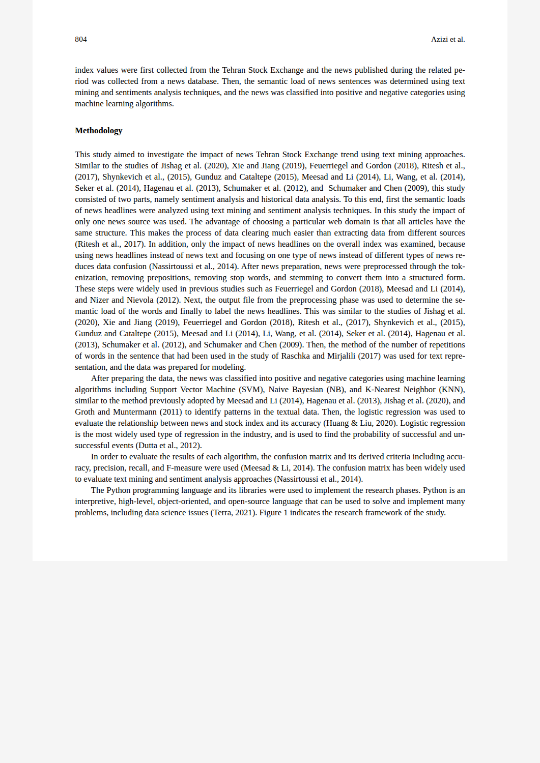804 Azizi et al.
index values were first collected from the Tehran Stock Exchange and the news published during the related period was collected from a news database. Then, the semantic load of news sentences was determined using text mining and sentiments analysis techniques, and the news was classified into positive and negative categories using machine learning algorithms.
Methodology
This study aimed to investigate the impact of news Tehran Stock Exchange trend using text mining approaches. Similar to the studies of Jishag et al. (2020), Xie and Jiang (2019), Feuerriegel and Gordon (2018), Ritesh et al., (2017), Shynkevich et al., (2015), Gunduz and Cataltepe (2015), Meesad and Li (2014), Li, Wang, et al. (2014), Seker et al. (2014), Hagenau et al. (2013), Schumaker et al. (2012), and Schumaker and Chen (2009), this study consisted of two parts, namely sentiment analysis and historical data analysis. To this end, first the semantic loads of news headlines were analyzed using text mining and sentiment analysis techniques. In this study the impact of only one news source was used. The advantage of choosing a particular web domain is that all articles have the same structure. This makes the process of data clearing much easier than extracting data from different sources (Ritesh et al., 2017). In addition, only the impact of news headlines on the overall index was examined, because using news headlines instead of news text and focusing on one type of news instead of different types of news reduces data confusion (Nassirtoussi et al., 2014). After news preparation, news were preprocessed through the tokenization, removing prepositions, removing stop words, and stemming to convert them into a structured form. These steps were widely used in previous studies such as Feuerriegel and Gordon (2018), Meesad and Li (2014), and Nizer and Nievola (2012). Next, the output file from the preprocessing phase was used to determine the semantic load of the words and finally to label the news headlines. This was similar to the studies of Jishag et al. (2020), Xie and Jiang (2019), Feuerriegel and Gordon (2018), Ritesh et al., (2017), Shynkevich et al., (2015), Gunduz and Cataltepe (2015), Meesad and Li (2014), Li, Wang, et al. (2014), Seker et al. (2014), Hagenau et al. (2013), Schumaker et al. (2012), and Schumaker and Chen (2009). Then, the method of the number of repetitions of words in the sentence that had been used in the study of Raschka and Mirjalili (2017) was used for text representation, and the data was prepared for modeling.
After preparing the data, the news was classified into positive and negative categories using machine learning algorithms including Support Vector Machine (SVM), Naive Bayesian (NB), and K-Nearest Neighbor (KNN), similar to the method previously adopted by Meesad and Li (2014), Hagenau et al. (2013), Jishag et al. (2020), and Groth and Muntermann (2011) to identify patterns in the textual data. Then, the logistic regression was used to evaluate the relationship between news and stock index and its accuracy (Huang & Liu, 2020). Logistic regression is the most widely used type of regression in the industry, and is used to find the probability of successful and unsuccessful events (Dutta et al., 2012).
In order to evaluate the results of each algorithm, the confusion matrix and its derived criteria including accuracy, precision, recall, and F-measure were used (Meesad & Li, 2014). The confusion matrix has been widely used to evaluate text mining and sentiment analysis approaches (Nassirtoussi et al., 2014).
The Python programming language and its libraries were used to implement the research phases. Python is an interpretive, high-level, object-oriented, and open-source language that can be used to solve and implement many problems, including data science issues (Terra, 2021). Figure 1 indicates the research framework of the study.